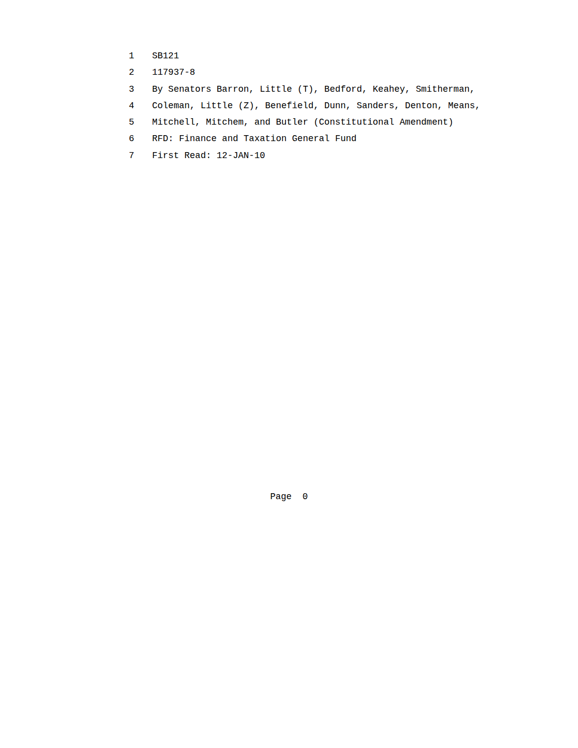1 SB121
2117937-8
3 By Senators Barron, Little (T), Bedford, Keahey, Smitherman,
4 Coleman, Little (Z), Benefield, Dunn, Sanders, Denton, Means,
5 Mitchell, Mitchem, and Butler (Constitutional Amendment)
6 RFD: Finance and Taxation General Fund
7 First Read: 12-JAN-10
Page 0